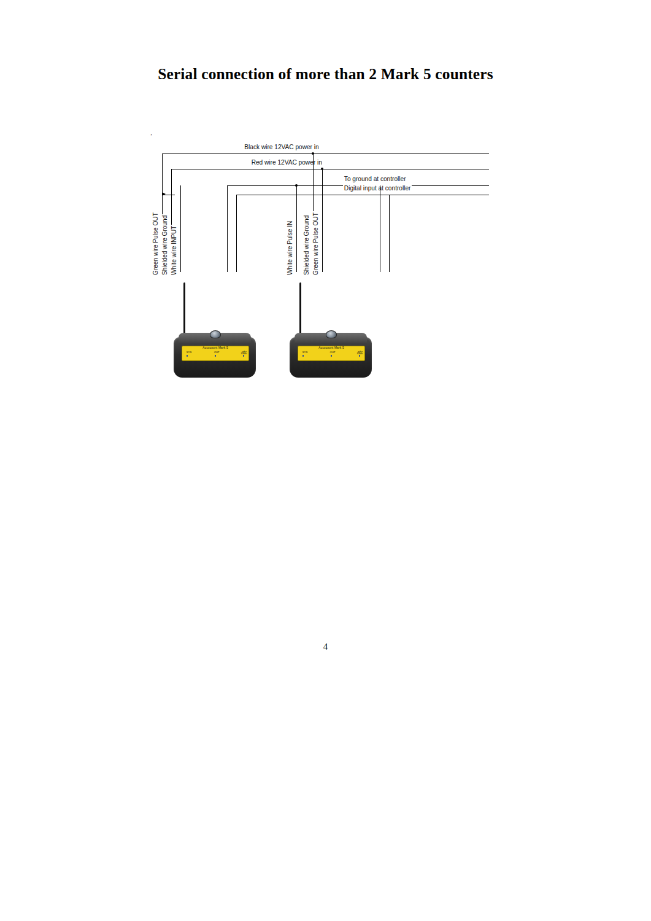Serial connection of more than 2 Mark 5 counters
’
Black wire 12VAC power in
Red wire 12VAC power in
To ground at controller
Digital input at controller
Green wire Pulse OUT
Shielded wire Ground
White wire INPUT
White wire Pulse IN
Shielded wire Ground
Green wire Pulse OUT
Accucount Mark 5 SYS OUT IN Sys
Power
Accucount Mark 5 SYS OUT IN Sys
Power
4